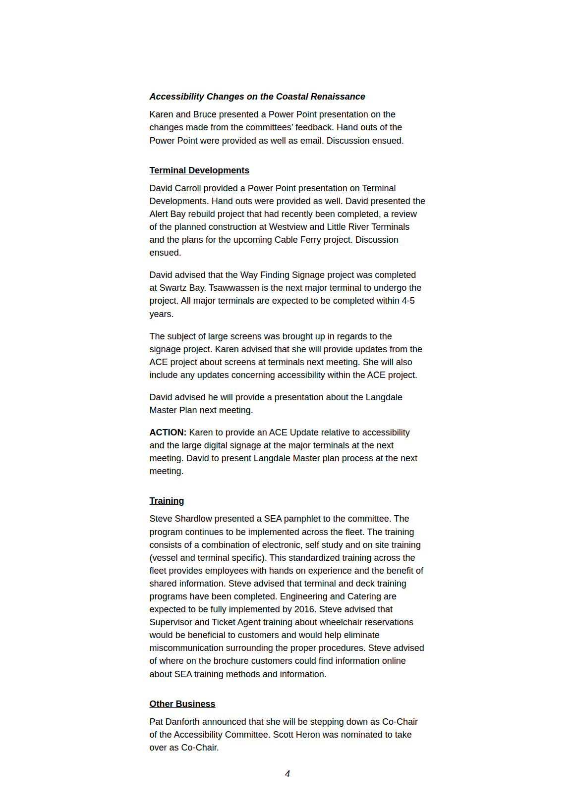Accessibility Changes on the Coastal Renaissance
Karen and Bruce presented a Power Point presentation on the changes made from the committees’ feedback. Hand outs of the Power Point were provided as well as email. Discussion ensued.
Terminal Developments
David Carroll provided a Power Point presentation on Terminal Developments. Hand outs were provided as well. David presented the Alert Bay rebuild project that had recently been completed, a review of the planned construction at Westview and Little River Terminals and the plans for the upcoming Cable Ferry project. Discussion ensued.
David advised that the Way Finding Signage project was completed at Swartz Bay. Tsawwassen is the next major terminal to undergo the project. All major terminals are expected to be completed within 4-5 years.
The subject of large screens was brought up in regards to the signage project. Karen advised that she will provide updates from the ACE project about screens at terminals next meeting. She will also include any updates concerning accessibility within the ACE project.
David advised he will provide a presentation about the Langdale Master Plan next meeting.
ACTION: Karen to provide an ACE Update relative to accessibility and the large digital signage at the major terminals at the next meeting. David to present Langdale Master plan process at the next meeting.
Training
Steve Shardlow presented a SEA pamphlet to the committee. The program continues to be implemented across the fleet. The training consists of a combination of electronic, self study and on site training (vessel and terminal specific). This standardized training across the fleet provides employees with hands on experience and the benefit of shared information. Steve advised that terminal and deck training programs have been completed. Engineering and Catering are expected to be fully implemented by 2016. Steve advised that Supervisor and Ticket Agent training about wheelchair reservations would be beneficial to customers and would help eliminate miscommunication surrounding the proper procedures. Steve advised of where on the brochure customers could find information online about SEA training methods and information.
Other Business
Pat Danforth announced that she will be stepping down as Co-Chair of the Accessibility Committee. Scott Heron was nominated to take over as Co-Chair.
4